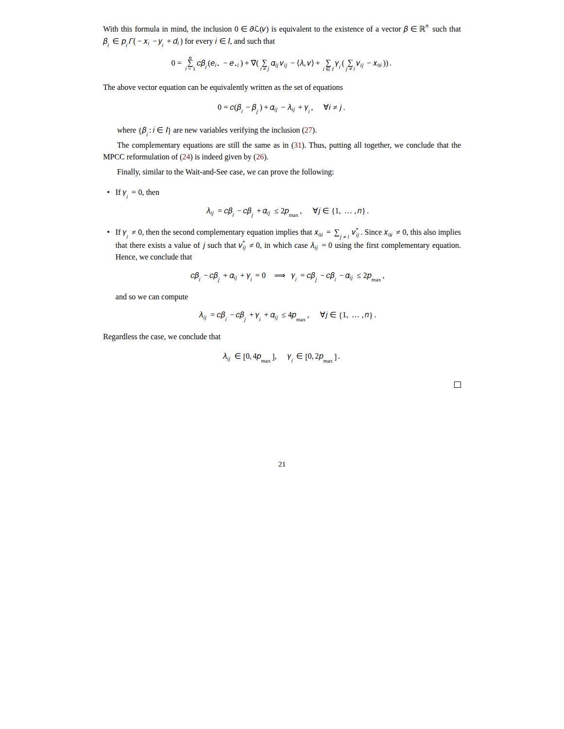With this formula in mind, the inclusion 0∈∂ℒ(v) is equivalent to the existence of a vector β∈ℝn such that βi∈piΓ(−xi−yi+di) for every i∈I, and such that
0= ∑i=1n cβi (ei•−e•i) +∇ ( ∑i≠j αijvij −⟨λ,v⟩ + ∑i∈I γi ( ∑j≠i vij −x0i ) ) .
The above vector equation can be equivalently written as the set of equations
0=c(βi−βj) +αij −λij +γi, ∀i≠j.
where {βi:i∈I} are new variables verifying the inclusion (27).
The complementary equations are still the same as in (31). Thus, putting all together, we conclude that the MPCC reformulation of (24) is indeed given by (26).
Finally, similar to the Wait-and-See case, we can prove the following:
If γi=0, then λij= cβi−cβj +αij ≤2pmax, ∀j∈{1,…,n}.
If γi≠0, then the second complementary equation implies that x0i=∑j≠ivij*. Since x0i≠0, this also implies that there exists a value of j such that vij*≠0, in which case λij=0 using the first complementary equation. Hence, we conclude that cβi−cβj +αij +γi=0 ⟹ γi= cβj−cβi −αij ≤2pmax, and so we can compute λij= cβi−cβj +γi +αij ≤4pmax, ∀j∈{1,…,n}.
Regardless the case, we conclude that
λij∈ [0,4pmax], γi∈ [0,2pmax].
21